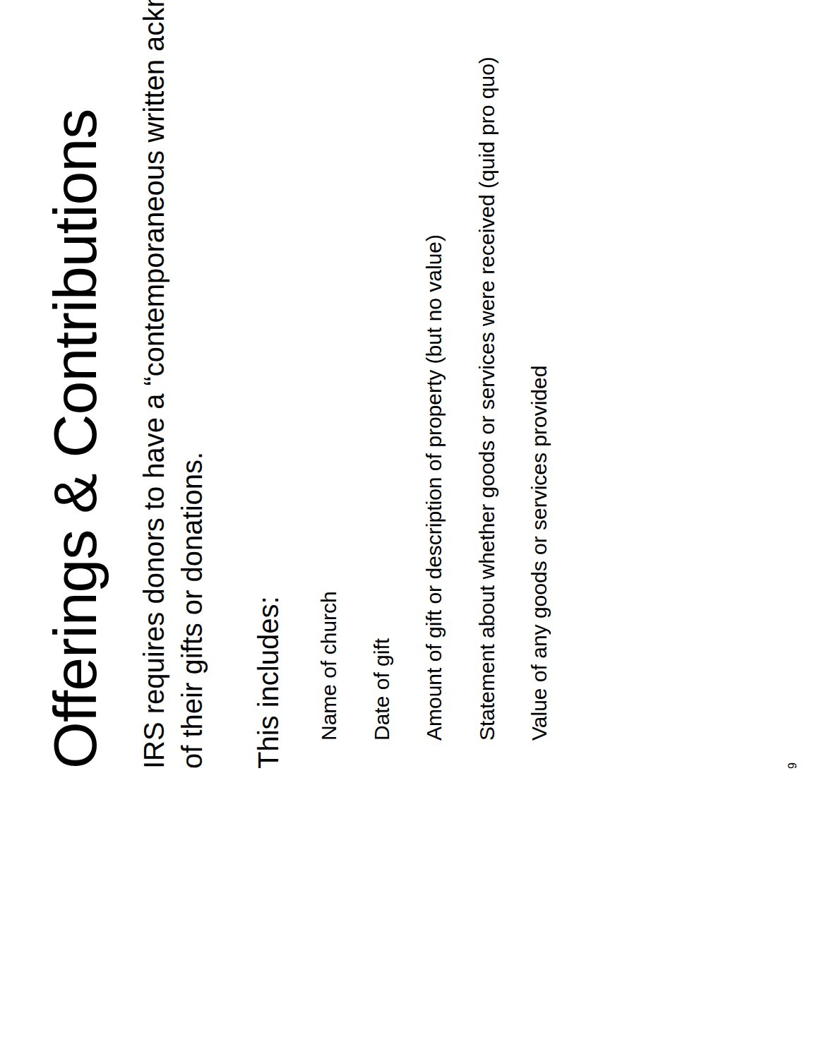Offerings & Contributions
IRS requires donors to have a “contemporaneous written acknowledgment” of their gifts or donations.
This includes:
Name of church
Date of gift
Amount of gift or description of property (but no value)
Statement about whether goods or services were received (quid pro quo)
Value of any goods or services provided
9